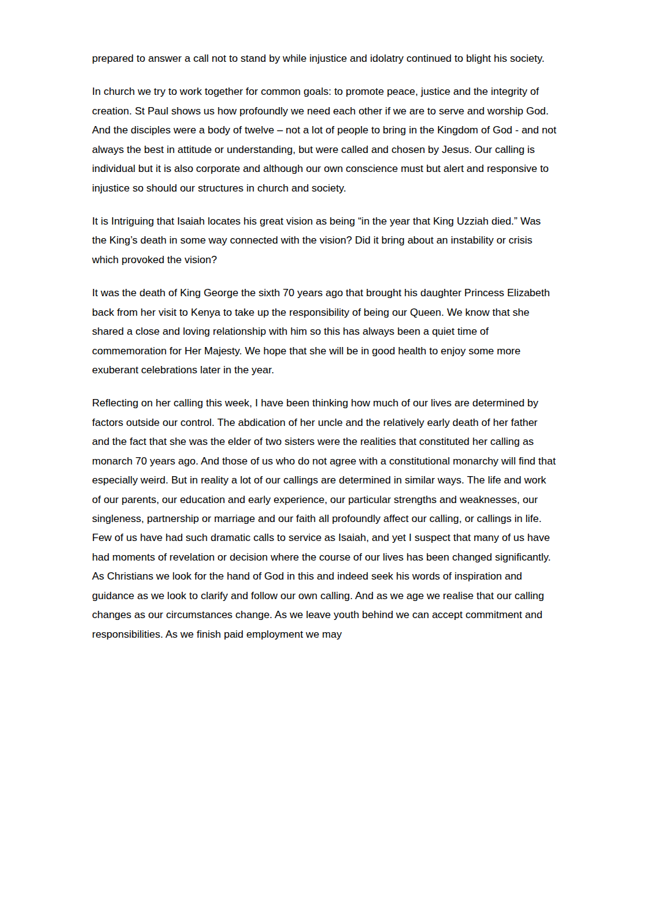prepared to answer a call not to stand by while injustice and idolatry continued to blight his society.
In church we try to work together for common goals: to promote peace, justice and the integrity of creation. St Paul shows us how profoundly we need each other if we are to serve and worship God. And the disciples were a body of twelve – not a lot of people to bring in the Kingdom of God - and not always the best in attitude or understanding, but were called and chosen by Jesus. Our calling is individual but it is also corporate and although our own conscience must but alert and responsive to injustice so should our structures in church and society.
It is Intriguing that Isaiah locates his great vision as being “in the year that King Uzziah died.” Was the King’s death in some way connected with the vision? Did it bring about an instability or crisis which provoked the vision?
It was the death of King George the sixth 70 years ago that brought his daughter Princess Elizabeth back from her visit to Kenya to take up the responsibility of being our Queen. We know that she shared a close and loving relationship with him so this has always been a quiet time of commemoration for Her Majesty. We hope that she will be in good health to enjoy some more exuberant celebrations later in the year.
Reflecting on her calling this week, I have been thinking how much of our lives are determined by factors outside our control. The abdication of her uncle and the relatively early death of her father and the fact that she was the elder of two sisters were the realities that constituted her calling as monarch 70 years ago. And those of us who do not agree with a constitutional monarchy will find that especially weird. But in reality a lot of our callings are determined in similar ways. The life and work of our parents, our education and early experience, our particular strengths and weaknesses, our singleness, partnership or marriage and our faith all profoundly affect our calling, or callings in life. Few of us have had such dramatic calls to service as Isaiah, and yet I suspect that many of us have had moments of revelation or decision where the course of our lives has been changed significantly. As Christians we look for the hand of God in this and indeed seek his words of inspiration and guidance as we look to clarify and follow our own calling. And as we age we realise that our calling changes as our circumstances change. As we leave youth behind we can accept commitment and responsibilities. As we finish paid employment we may